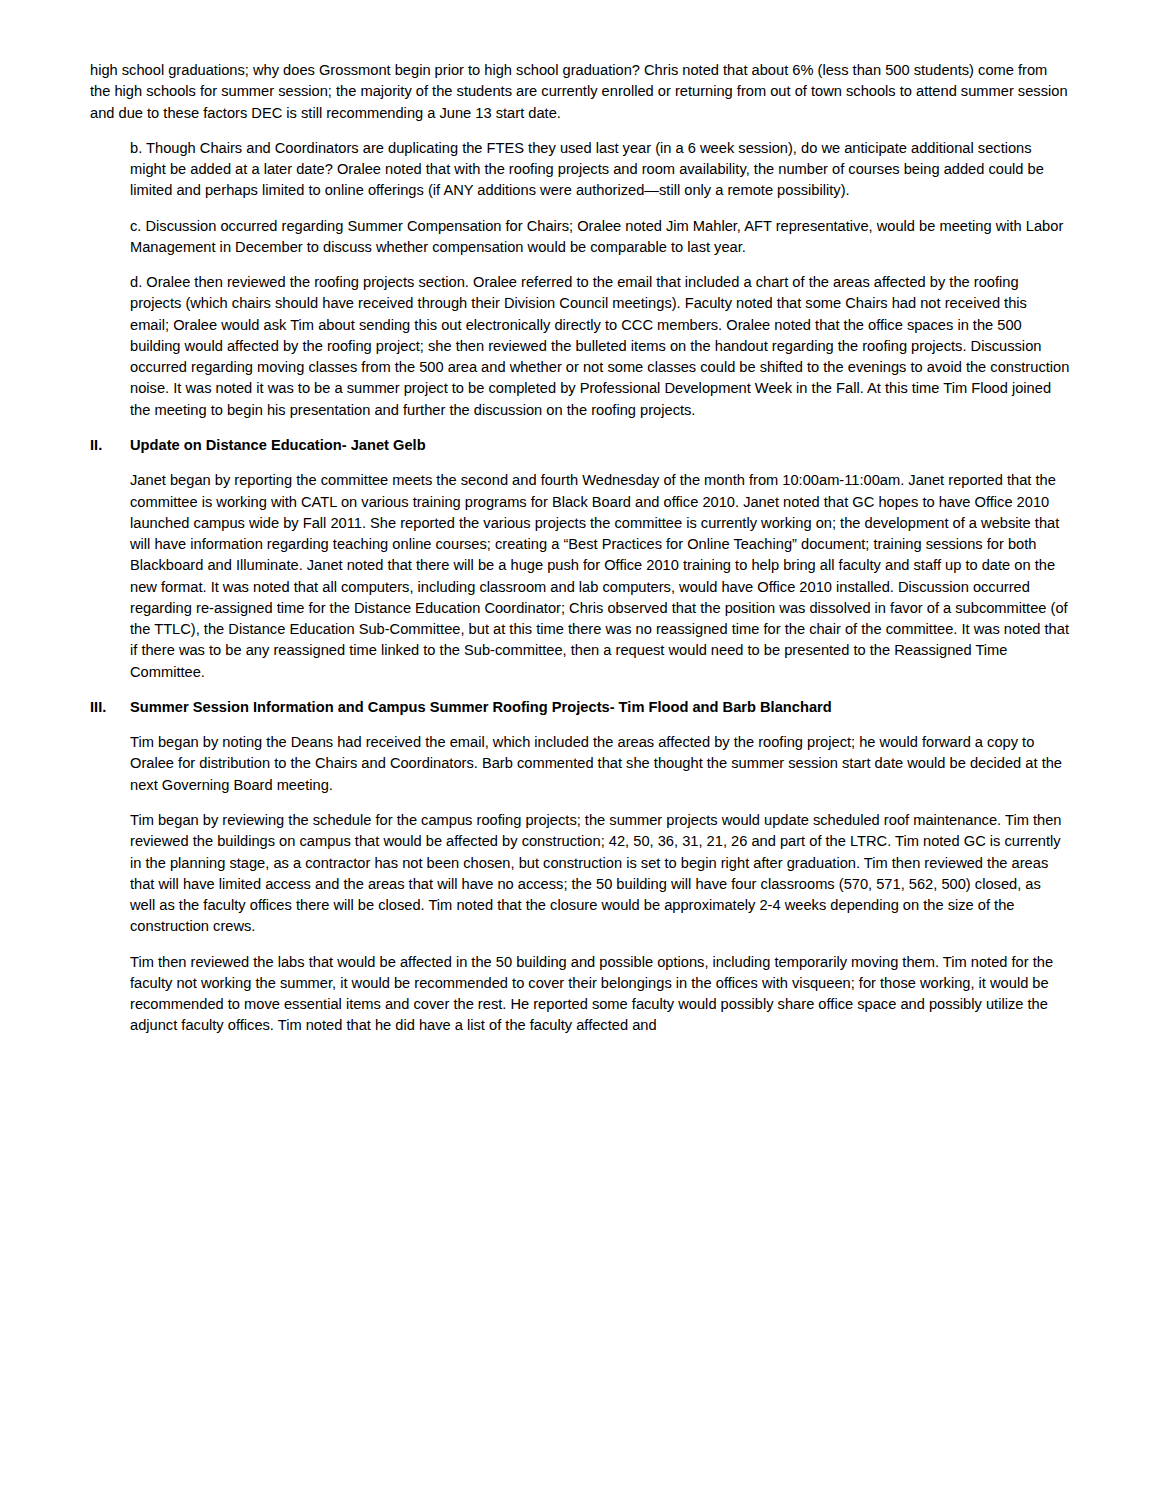high school graduations; why does Grossmont begin prior to high school graduation? Chris noted that about 6% (less than 500 students) come from the high schools for summer session; the majority of the students are currently enrolled or returning from out of town schools to attend summer session and due to these factors DEC is still recommending a June 13 start date.
b. Though Chairs and Coordinators are duplicating the FTES they used last year (in a 6 week session), do we anticipate additional sections might be added at a later date? Oralee noted that with the roofing projects and room availability, the number of courses being added could be limited and perhaps limited to online offerings (if ANY additions were authorized—still only a remote possibility).
c. Discussion occurred regarding Summer Compensation for Chairs; Oralee noted Jim Mahler, AFT representative, would be meeting with Labor Management in December to discuss whether compensation would be comparable to last year.
d. Oralee then reviewed the roofing projects section. Oralee referred to the email that included a chart of the areas affected by the roofing projects (which chairs should have received through their Division Council meetings). Faculty noted that some Chairs had not received this email; Oralee would ask Tim about sending this out electronically directly to CCC members. Oralee noted that the office spaces in the 500 building would affected by the roofing project; she then reviewed the bulleted items on the handout regarding the roofing projects. Discussion occurred regarding moving classes from the 500 area and whether or not some classes could be shifted to the evenings to avoid the construction noise. It was noted it was to be a summer project to be completed by Professional Development Week in the Fall. At this time Tim Flood joined the meeting to begin his presentation and further the discussion on the roofing projects.
II.
Update on Distance Education- Janet Gelb
Janet began by reporting the committee meets the second and fourth Wednesday of the month from 10:00am-11:00am. Janet reported that the committee is working with CATL on various training programs for Black Board and office 2010. Janet noted that GC hopes to have Office 2010 launched campus wide by Fall 2011. She reported the various projects the committee is currently working on; the development of a website that will have information regarding teaching online courses; creating a “Best Practices for Online Teaching” document; training sessions for both Blackboard and Illuminate. Janet noted that there will be a huge push for Office 2010 training to help bring all faculty and staff up to date on the new format. It was noted that all computers, including classroom and lab computers, would have Office 2010 installed. Discussion occurred regarding re-assigned time for the Distance Education Coordinator; Chris observed that the position was dissolved in favor of a subcommittee (of the TTLC), the Distance Education Sub-Committee, but at this time there was no reassigned time for the chair of the committee. It was noted that if there was to be any reassigned time linked to the Sub-committee, then a request would need to be presented to the Reassigned Time Committee.
III.
Summer Session Information and Campus Summer Roofing Projects- Tim Flood and Barb Blanchard
Tim began by noting the Deans had received the email, which included the areas affected by the roofing project; he would forward a copy to Oralee for distribution to the Chairs and Coordinators. Barb commented that she thought the summer session start date would be decided at the next Governing Board meeting.
Tim began by reviewing the schedule for the campus roofing projects; the summer projects would update scheduled roof maintenance. Tim then reviewed the buildings on campus that would be affected by construction; 42, 50, 36, 31, 21, 26 and part of the LTRC. Tim noted GC is currently in the planning stage, as a contractor has not been chosen, but construction is set to begin right after graduation. Tim then reviewed the areas that will have limited access and the areas that will have no access; the 50 building will have four classrooms (570, 571, 562, 500) closed, as well as the faculty offices there will be closed. Tim noted that the closure would be approximately 2-4 weeks depending on the size of the construction crews.
Tim then reviewed the labs that would be affected in the 50 building and possible options, including temporarily moving them. Tim noted for the faculty not working the summer, it would be recommended to cover their belongings in the offices with visqueen; for those working, it would be recommended to move essential items and cover the rest. He reported some faculty would possibly share office space and possibly utilize the adjunct faculty offices. Tim noted that he did have a list of the faculty affected and